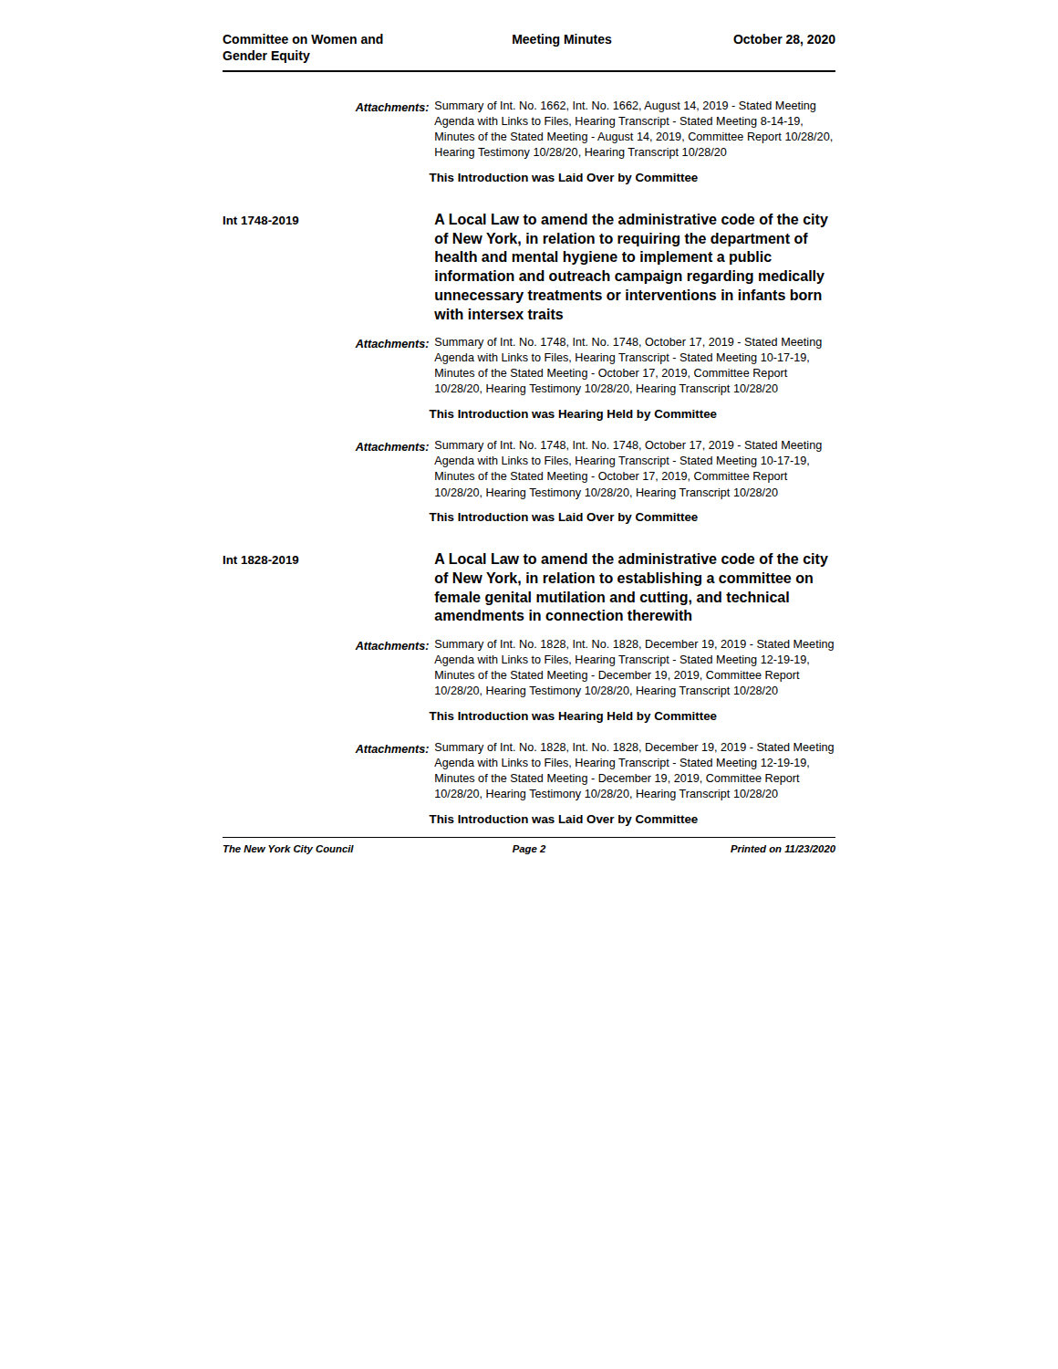Committee on Women and Gender Equity
Meeting Minutes
October 28, 2020
Attachments:
Summary of Int. No. 1662, Int. No. 1662, August 14, 2019 - Stated Meeting Agenda with Links to Files, Hearing Transcript - Stated Meeting 8-14-19, Minutes of the Stated Meeting - August 14, 2019, Committee Report 10/28/20, Hearing Testimony 10/28/20, Hearing Transcript 10/28/20
This Introduction was Laid Over by Committee
Int 1748-2019
A Local Law to amend the administrative code of the city of New York, in relation to requiring the department of health and mental hygiene to implement a public information and outreach campaign regarding medically unnecessary treatments or interventions in infants born with intersex traits
Attachments:
Summary of Int. No. 1748, Int. No. 1748, October 17, 2019 - Stated Meeting Agenda with Links to Files, Hearing Transcript - Stated Meeting 10-17-19, Minutes of the Stated Meeting - October 17, 2019, Committee Report 10/28/20, Hearing Testimony 10/28/20, Hearing Transcript 10/28/20
This Introduction was Hearing Held by Committee
Attachments:
Summary of Int. No. 1748, Int. No. 1748, October 17, 2019 - Stated Meeting Agenda with Links to Files, Hearing Transcript - Stated Meeting 10-17-19, Minutes of the Stated Meeting - October 17, 2019, Committee Report 10/28/20, Hearing Testimony 10/28/20, Hearing Transcript 10/28/20
This Introduction was Laid Over by Committee
Int 1828-2019
A Local Law to amend the administrative code of the city of New York, in relation to establishing a committee on female genital mutilation and cutting, and technical amendments in connection therewith
Attachments:
Summary of Int. No. 1828, Int. No. 1828, December 19, 2019 - Stated Meeting Agenda with Links to Files, Hearing Transcript - Stated Meeting 12-19-19, Minutes of the Stated Meeting - December 19, 2019, Committee Report 10/28/20, Hearing Testimony 10/28/20, Hearing Transcript 10/28/20
This Introduction was Hearing Held by Committee
Attachments:
Summary of Int. No. 1828, Int. No. 1828, December 19, 2019 - Stated Meeting Agenda with Links to Files, Hearing Transcript - Stated Meeting 12-19-19, Minutes of the Stated Meeting - December 19, 2019, Committee Report 10/28/20, Hearing Testimony 10/28/20, Hearing Transcript 10/28/20
This Introduction was Laid Over by Committee
The New York City Council
Page 2
Printed on 11/23/2020